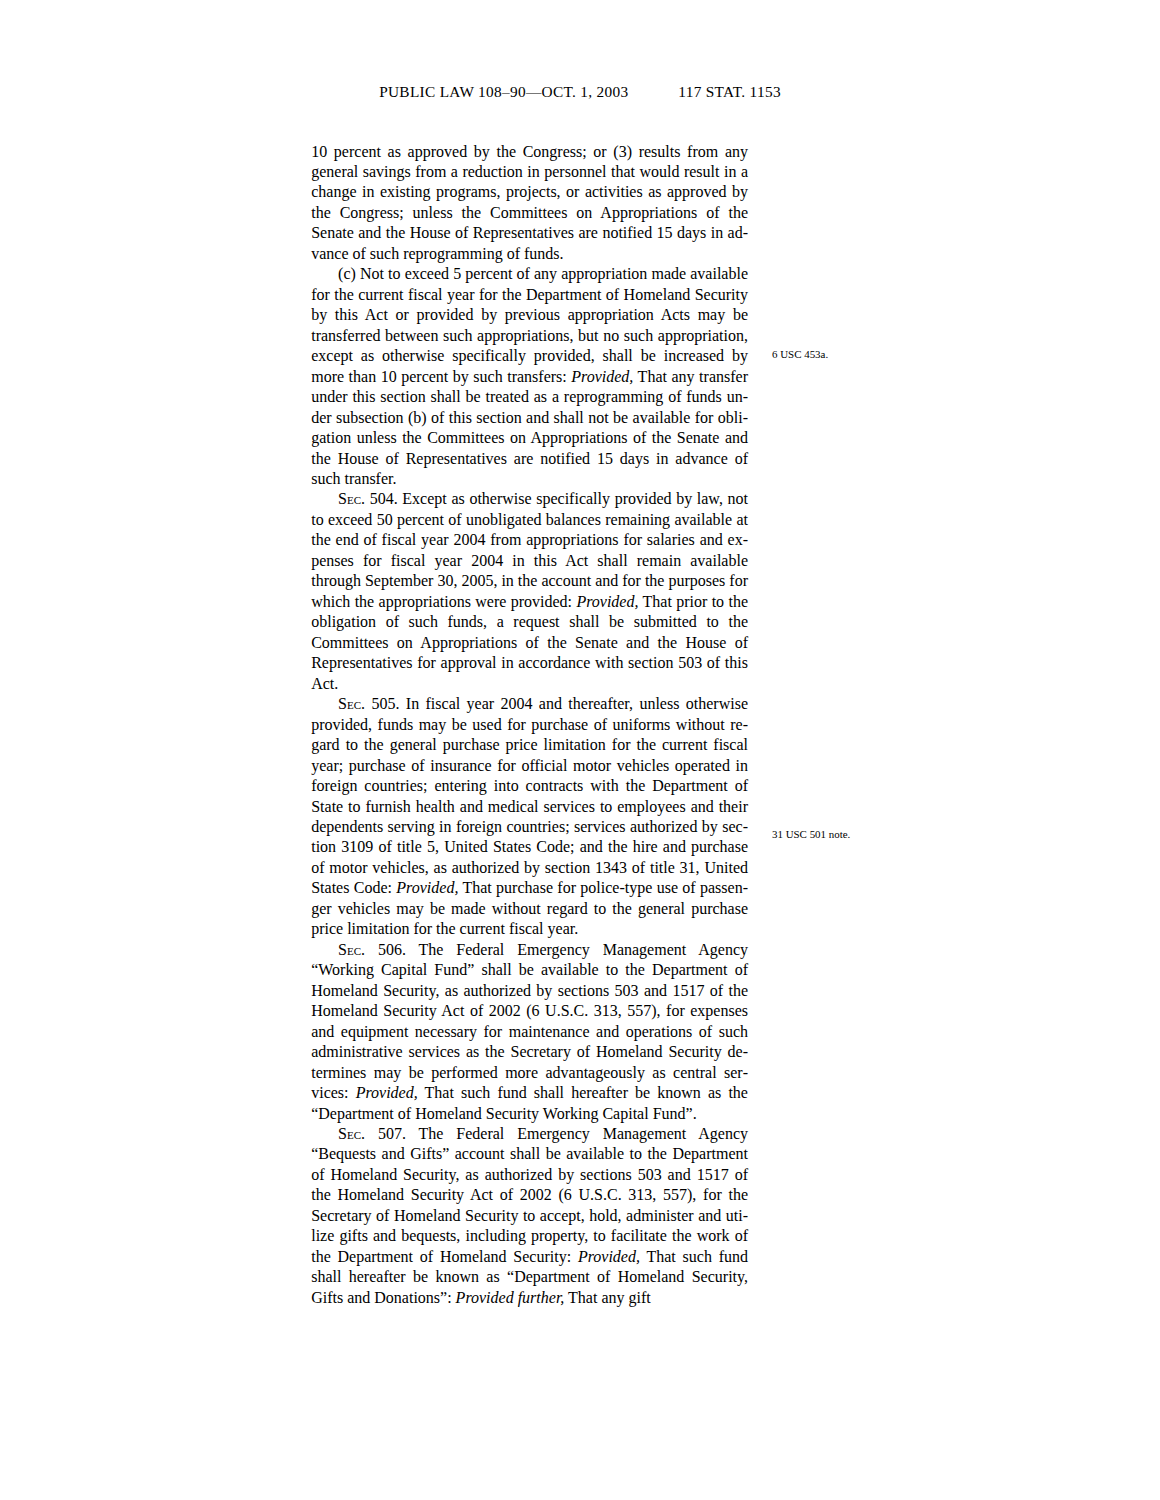PUBLIC LAW 108–90—OCT. 1, 2003117 STAT. 1153
6 USC 453a.
31 USC 501 note.
10 percent as approved by the Congress; or (3) results from any general savings from a reduction in personnel that would result in a change in existing programs, projects, or activities as approved by the Congress; unless the Committees on Appropriations of the Senate and the House of Representatives are notified 15 days in advance of such reprogramming of funds.
(c) Not to exceed 5 percent of any appropriation made available for the current fiscal year for the Department of Homeland Security by this Act or provided by previous appropriation Acts may be transferred between such appropriations, but no such appropriation, except as otherwise specifically provided, shall be increased by more than 10 percent by such transfers: Provided, That any transfer under this section shall be treated as a reprogramming of funds under subsection (b) of this section and shall not be available for obligation unless the Committees on Appropriations of the Senate and the House of Representatives are notified 15 days in advance of such transfer.
Sec. 504. Except as otherwise specifically provided by law, not to exceed 50 percent of unobligated balances remaining available at the end of fiscal year 2004 from appropriations for salaries and expenses for fiscal year 2004 in this Act shall remain available through September 30, 2005, in the account and for the purposes for which the appropriations were provided: Provided, That prior to the obligation of such funds, a request shall be submitted to the Committees on Appropriations of the Senate and the House of Representatives for approval in accordance with section 503 of this Act.
Sec. 505. In fiscal year 2004 and thereafter, unless otherwise provided, funds may be used for purchase of uniforms without regard to the general purchase price limitation for the current fiscal year; purchase of insurance for official motor vehicles operated in foreign countries; entering into contracts with the Department of State to furnish health and medical services to employees and their dependents serving in foreign countries; services authorized by section 3109 of title 5, United States Code; and the hire and purchase of motor vehicles, as authorized by section 1343 of title 31, United States Code: Provided, That purchase for police-type use of passenger vehicles may be made without regard to the general purchase price limitation for the current fiscal year.
Sec. 506. The Federal Emergency Management Agency “Working Capital Fund” shall be available to the Department of Homeland Security, as authorized by sections 503 and 1517 of the Homeland Security Act of 2002 (6 U.S.C. 313, 557), for expenses and equipment necessary for maintenance and operations of such administrative services as the Secretary of Homeland Security determines may be performed more advantageously as central services: Provided, That such fund shall hereafter be known as the “Department of Homeland Security Working Capital Fund”.
Sec. 507. The Federal Emergency Management Agency “Bequests and Gifts” account shall be available to the Department of Homeland Security, as authorized by sections 503 and 1517 of the Homeland Security Act of 2002 (6 U.S.C. 313, 557), for the Secretary of Homeland Security to accept, hold, administer and utilize gifts and bequests, including property, to facilitate the work of the Department of Homeland Security: Provided, That such fund shall hereafter be known as “Department of Homeland Security, Gifts and Donations”: Provided further, That any gift